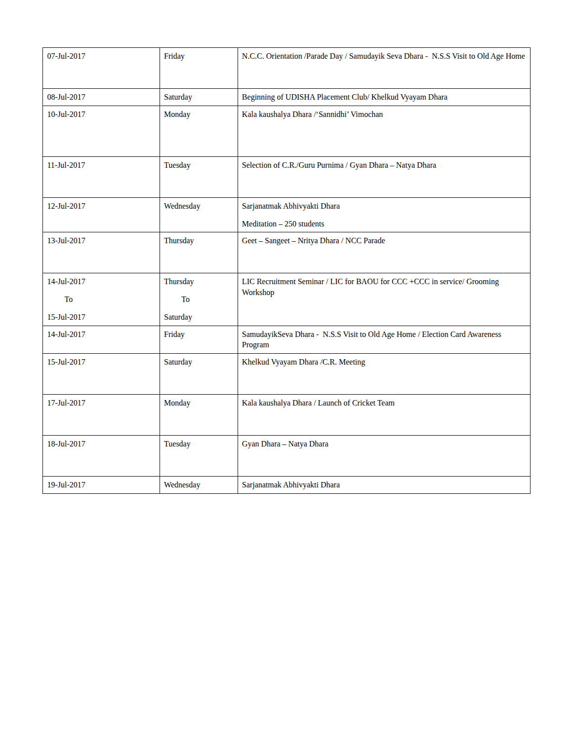| 07-Jul-2017 | Friday | N.C.C. Orientation /Parade Day / Samudayik Seva Dhara - N.S.S Visit to Old Age Home |
| 08-Jul-2017 | Saturday | Beginning of UDISHA Placement Club/ Khelkud Vyayam Dhara |
| 10-Jul-2017 | Monday | Kala kaushalya Dhara /‘Sannidhi’ Vimochan |
| 11-Jul-2017 | Tuesday | Selection of C.R./Guru Purnima / Gyan Dhara – Natya Dhara |
| 12-Jul-2017 | Wednesday | Sarjanatmak Abhivyakti Dhara Meditation – 250 students |
| 13-Jul-2017 | Thursday | Geet – Sangeet – Nritya Dhara / NCC Parade |
| 14-Jul-2017 To 15-Jul-2017 | Thursday To Saturday | LIC Recruitment Seminar / LIC for BAOU for CCC +CCC in service/ Grooming Workshop |
| 14-Jul-2017 | Friday | SamudayikSeva Dhara - N.S.S Visit to Old Age Home / Election Card Awareness Program |
| 15-Jul-2017 | Saturday | Khelkud Vyayam Dhara /C.R. Meeting |
| 17-Jul-2017 | Monday | Kala kaushalya Dhara / Launch of Cricket Team |
| 18-Jul-2017 | Tuesday | Gyan Dhara – Natya Dhara |
| 19-Jul-2017 | Wednesday | Sarjanatmak Abhivyakti Dhara |